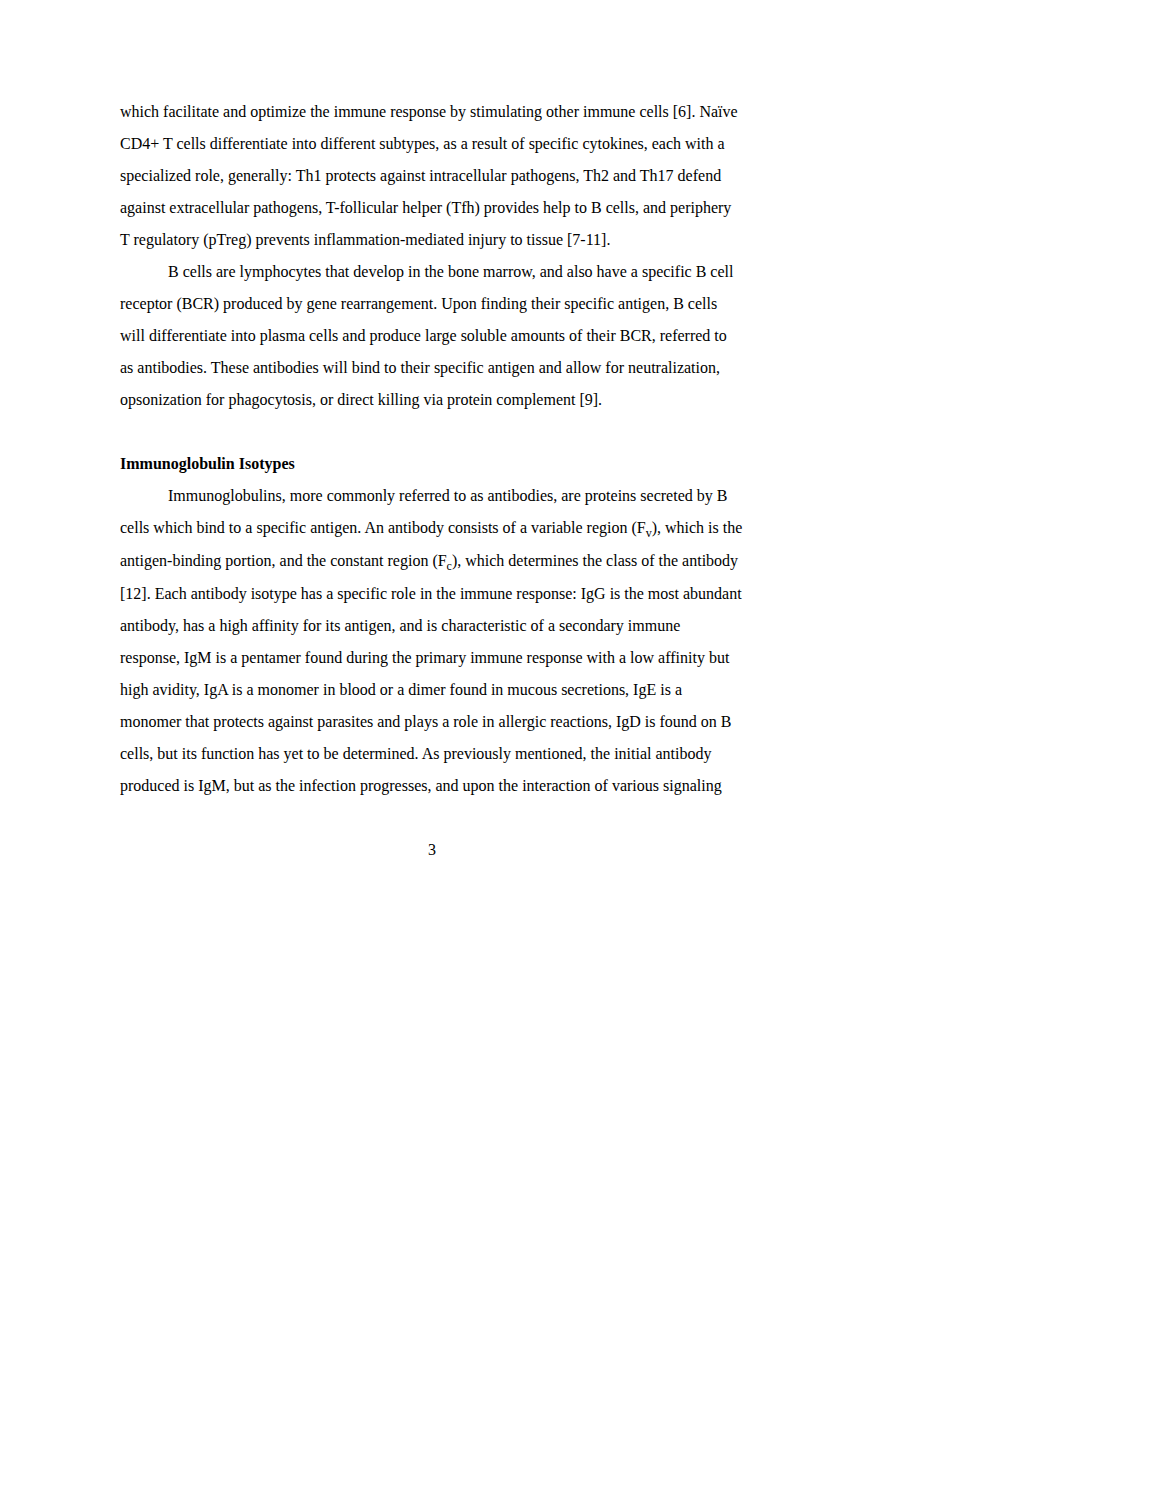which facilitate and optimize the immune response by stimulating other immune cells [6]. Naïve CD4+ T cells differentiate into different subtypes, as a result of specific cytokines, each with a specialized role, generally: Th1 protects against intracellular pathogens, Th2 and Th17 defend against extracellular pathogens, T-follicular helper (Tfh) provides help to B cells, and periphery T regulatory (pTreg) prevents inflammation-mediated injury to tissue [7-11].
B cells are lymphocytes that develop in the bone marrow, and also have a specific B cell receptor (BCR) produced by gene rearrangement. Upon finding their specific antigen, B cells will differentiate into plasma cells and produce large soluble amounts of their BCR, referred to as antibodies. These antibodies will bind to their specific antigen and allow for neutralization, opsonization for phagocytosis, or direct killing via protein complement [9].
Immunoglobulin Isotypes
Immunoglobulins, more commonly referred to as antibodies, are proteins secreted by B cells which bind to a specific antigen. An antibody consists of a variable region (Fv), which is the antigen-binding portion, and the constant region (Fc), which determines the class of the antibody [12]. Each antibody isotype has a specific role in the immune response: IgG is the most abundant antibody, has a high affinity for its antigen, and is characteristic of a secondary immune response, IgM is a pentamer found during the primary immune response with a low affinity but high avidity, IgA is a monomer in blood or a dimer found in mucous secretions, IgE is a monomer that protects against parasites and plays a role in allergic reactions, IgD is found on B cells, but its function has yet to be determined. As previously mentioned, the initial antibody produced is IgM, but as the infection progresses, and upon the interaction of various signaling
3